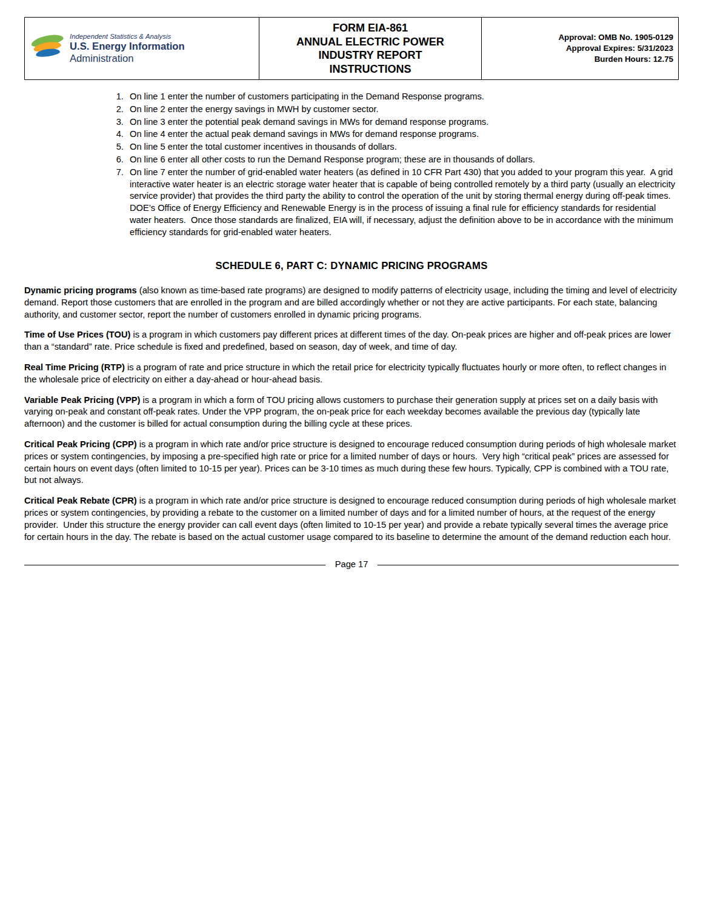| Independent Statistics & Analysis U.S. Energy Information Administration | FORM EIA-861 ANNUAL ELECTRIC POWER INDUSTRY REPORT INSTRUCTIONS | Approval: OMB No. 1905-0129 Approval Expires: 5/31/2023 Burden Hours: 12.75 |
On line 1 enter the number of customers participating in the Demand Response programs.
On line 2 enter the energy savings in MWH by customer sector.
On line 3 enter the potential peak demand savings in MWs for demand response programs.
On line 4 enter the actual peak demand savings in MWs for demand response programs.
On line 5 enter the total customer incentives in thousands of dollars.
On line 6 enter all other costs to run the Demand Response program; these are in thousands of dollars.
On line 7 enter the number of grid-enabled water heaters (as defined in 10 CFR Part 430) that you added to your program this year. A grid interactive water heater is an electric storage water heater that is capable of being controlled remotely by a third party (usually an electricity service provider) that provides the third party the ability to control the operation of the unit by storing thermal energy during off-peak times. DOE’s Office of Energy Efficiency and Renewable Energy is in the process of issuing a final rule for efficiency standards for residential water heaters. Once those standards are finalized, EIA will, if necessary, adjust the definition above to be in accordance with the minimum efficiency standards for grid-enabled water heaters.
SCHEDULE 6, PART C: DYNAMIC PRICING PROGRAMS
Dynamic pricing programs (also known as time-based rate programs) are designed to modify patterns of electricity usage, including the timing and level of electricity demand. Report those customers that are enrolled in the program and are billed accordingly whether or not they are active participants. For each state, balancing authority, and customer sector, report the number of customers enrolled in dynamic pricing programs.
Time of Use Prices (TOU) is a program in which customers pay different prices at different times of the day. On-peak prices are higher and off-peak prices are lower than a “standard” rate. Price schedule is fixed and predefined, based on season, day of week, and time of day.
Real Time Pricing (RTP) is a program of rate and price structure in which the retail price for electricity typically fluctuates hourly or more often, to reflect changes in the wholesale price of electricity on either a day-ahead or hour-ahead basis.
Variable Peak Pricing (VPP) is a program in which a form of TOU pricing allows customers to purchase their generation supply at prices set on a daily basis with varying on-peak and constant off-peak rates. Under the VPP program, the on-peak price for each weekday becomes available the previous day (typically late afternoon) and the customer is billed for actual consumption during the billing cycle at these prices.
Critical Peak Pricing (CPP) is a program in which rate and/or price structure is designed to encourage reduced consumption during periods of high wholesale market prices or system contingencies, by imposing a pre-specified high rate or price for a limited number of days or hours. Very high “critical peak” prices are assessed for certain hours on event days (often limited to 10-15 per year). Prices can be 3-10 times as much during these few hours. Typically, CPP is combined with a TOU rate, but not always.
Critical Peak Rebate (CPR) is a program in which rate and/or price structure is designed to encourage reduced consumption during periods of high wholesale market prices or system contingencies, by providing a rebate to the customer on a limited number of days and for a limited number of hours, at the request of the energy provider. Under this structure the energy provider can call event days (often limited to 10-15 per year) and provide a rebate typically several times the average price for certain hours in the day. The rebate is based on the actual customer usage compared to its baseline to determine the amount of the demand reduction each hour.
Page 17